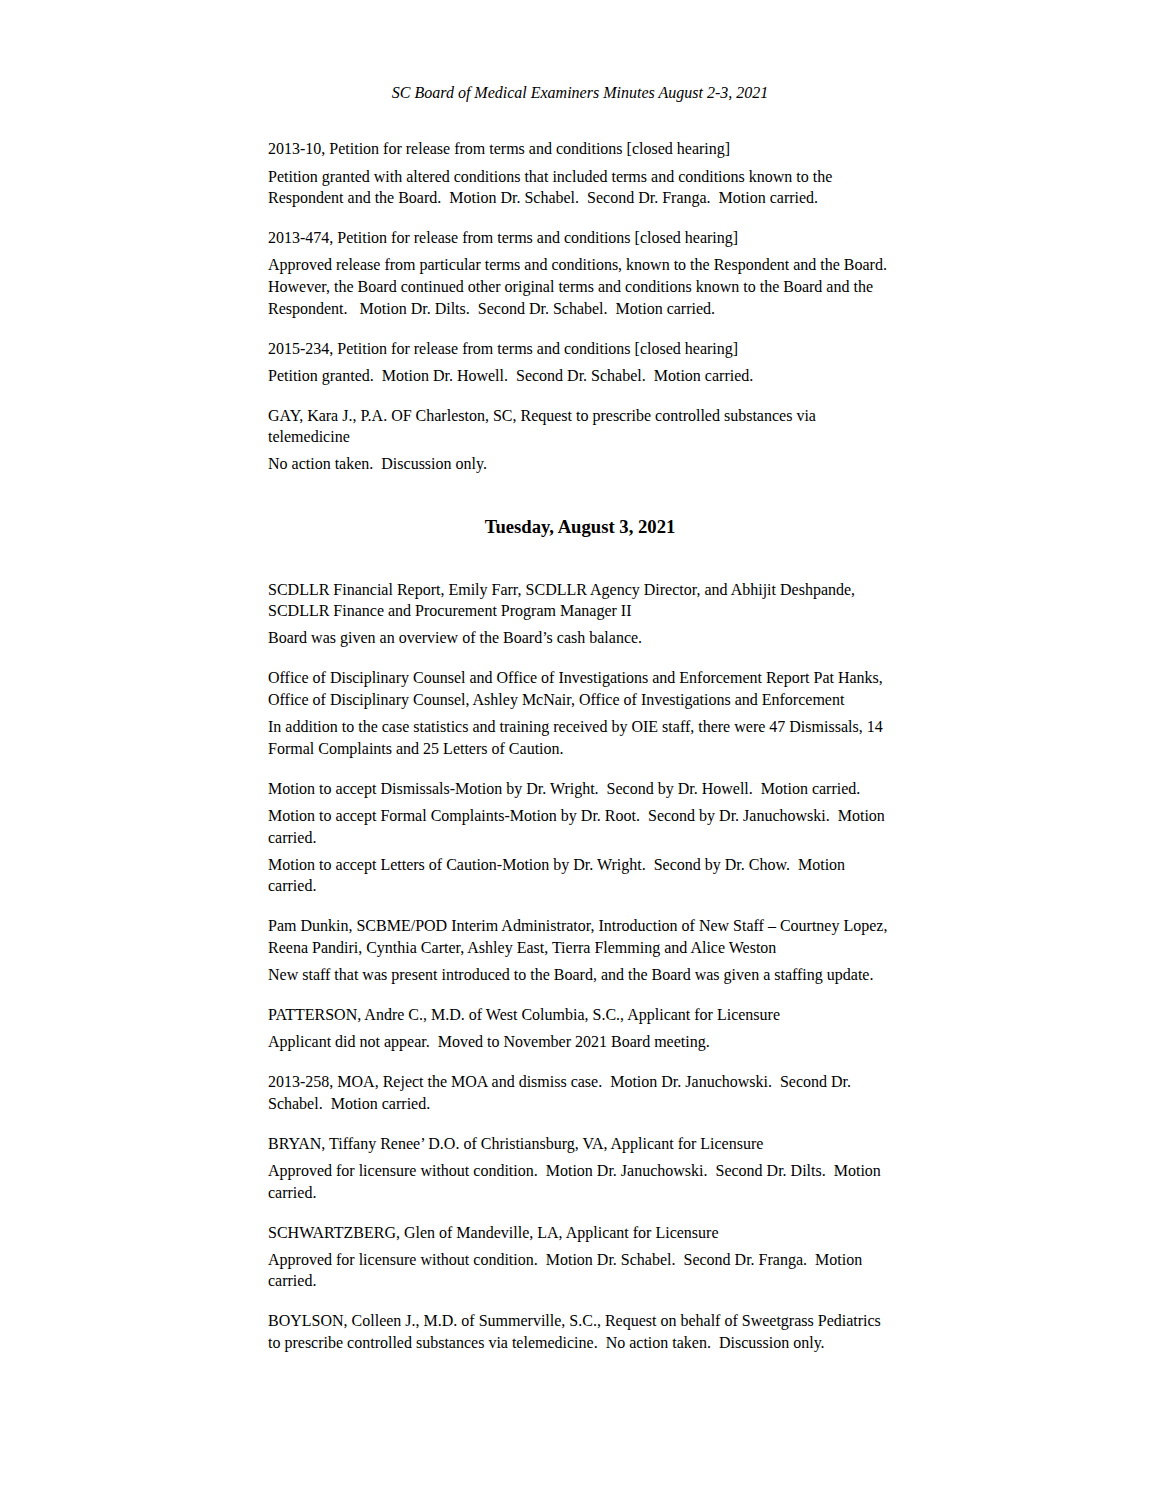SC Board of Medical Examiners Minutes August 2-3, 2021
2013-10, Petition for release from terms and conditions [closed hearing]
Petition granted with altered conditions that included terms and conditions known to the Respondent and the Board. Motion Dr. Schabel. Second Dr. Franga. Motion carried.
2013-474, Petition for release from terms and conditions [closed hearing]
Approved release from particular terms and conditions, known to the Respondent and the Board. However, the Board continued other original terms and conditions known to the Board and the Respondent. Motion Dr. Dilts. Second Dr. Schabel. Motion carried.
2015-234, Petition for release from terms and conditions [closed hearing]
Petition granted. Motion Dr. Howell. Second Dr. Schabel. Motion carried.
GAY, Kara J., P.A. OF Charleston, SC, Request to prescribe controlled substances via telemedicine
No action taken. Discussion only.
Tuesday, August 3, 2021
SCDLLR Financial Report, Emily Farr, SCDLLR Agency Director, and Abhijit Deshpande, SCDLLR Finance and Procurement Program Manager II
Board was given an overview of the Board’s cash balance.
Office of Disciplinary Counsel and Office of Investigations and Enforcement Report Pat Hanks, Office of Disciplinary Counsel, Ashley McNair, Office of Investigations and Enforcement
In addition to the case statistics and training received by OIE staff, there were 47 Dismissals, 14 Formal Complaints and 25 Letters of Caution.
Motion to accept Dismissals-Motion by Dr. Wright. Second by Dr. Howell. Motion carried.
Motion to accept Formal Complaints-Motion by Dr. Root. Second by Dr. Januchowski. Motion carried.
Motion to accept Letters of Caution-Motion by Dr. Wright. Second by Dr. Chow. Motion carried.
Pam Dunkin, SCBME/POD Interim Administrator, Introduction of New Staff – Courtney Lopez, Reena Pandiri, Cynthia Carter, Ashley East, Tierra Flemming and Alice Weston
New staff that was present introduced to the Board, and the Board was given a staffing update.
PATTERSON, Andre C., M.D. of West Columbia, S.C., Applicant for Licensure
Applicant did not appear. Moved to November 2021 Board meeting.
2013-258, MOA, Reject the MOA and dismiss case. Motion Dr. Januchowski. Second Dr. Schabel. Motion carried.
BRYAN, Tiffany Renee’ D.O. of Christiansburg, VA, Applicant for Licensure
Approved for licensure without condition. Motion Dr. Januchowski. Second Dr. Dilts. Motion carried.
SCHWARTZBERG, Glen of Mandeville, LA, Applicant for Licensure
Approved for licensure without condition. Motion Dr. Schabel. Second Dr. Franga. Motion carried.
BOYLSON, Colleen J., M.D. of Summerville, S.C., Request on behalf of Sweetgrass Pediatrics to prescribe controlled substances via telemedicine. No action taken. Discussion only.